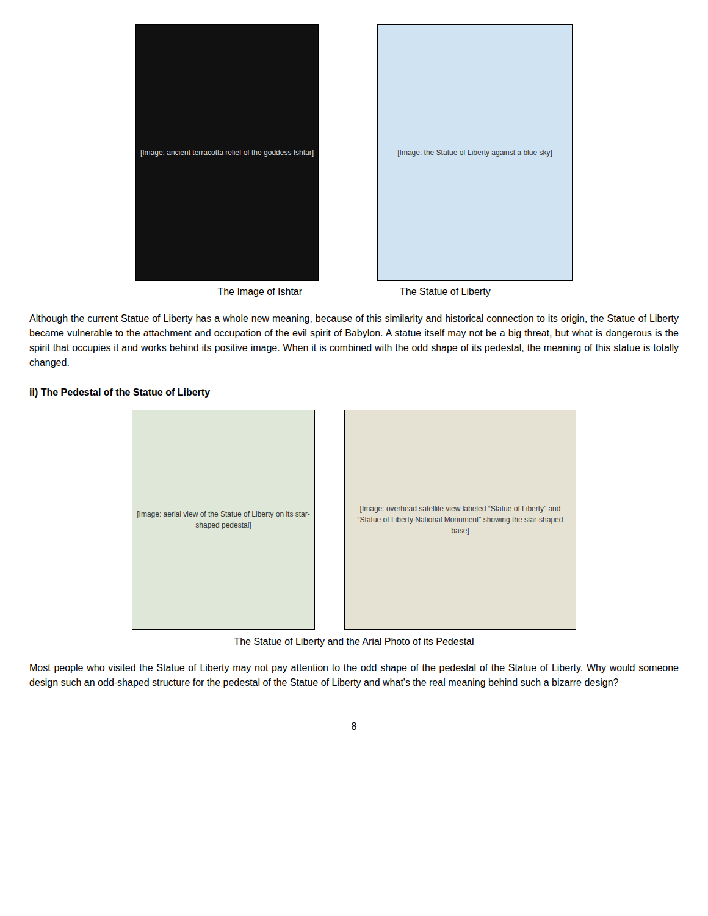[Image: ancient terracotta relief of the goddess Ishtar]
[Image: the Statue of Liberty against a blue sky]
The Image of Ishtar
The Statue of Liberty
Although the current Statue of Liberty has a whole new meaning, because of this similarity and historical connection to its origin, the Statue of Liberty became vulnerable to the attachment and occupation of the evil spirit of Babylon. A statue itself may not be a big threat, but what is dangerous is the spirit that occupies it and works behind its positive image. When it is combined with the odd shape of its pedestal, the meaning of this statue is totally changed.
ii) The Pedestal of the Statue of Liberty
[Image: aerial view of the Statue of Liberty on its star-shaped pedestal]
[Image: overhead satellite view labeled “Statue of Liberty” and “Statue of Liberty National Monument” showing the star-shaped base]
The Statue of Liberty and the Arial Photo of its Pedestal
Most people who visited the Statue of Liberty may not pay attention to the odd shape of the pedestal of the Statue of Liberty. Why would someone design such an odd-shaped structure for the pedestal of the Statue of Liberty and what's the real meaning behind such a bizarre design?
8